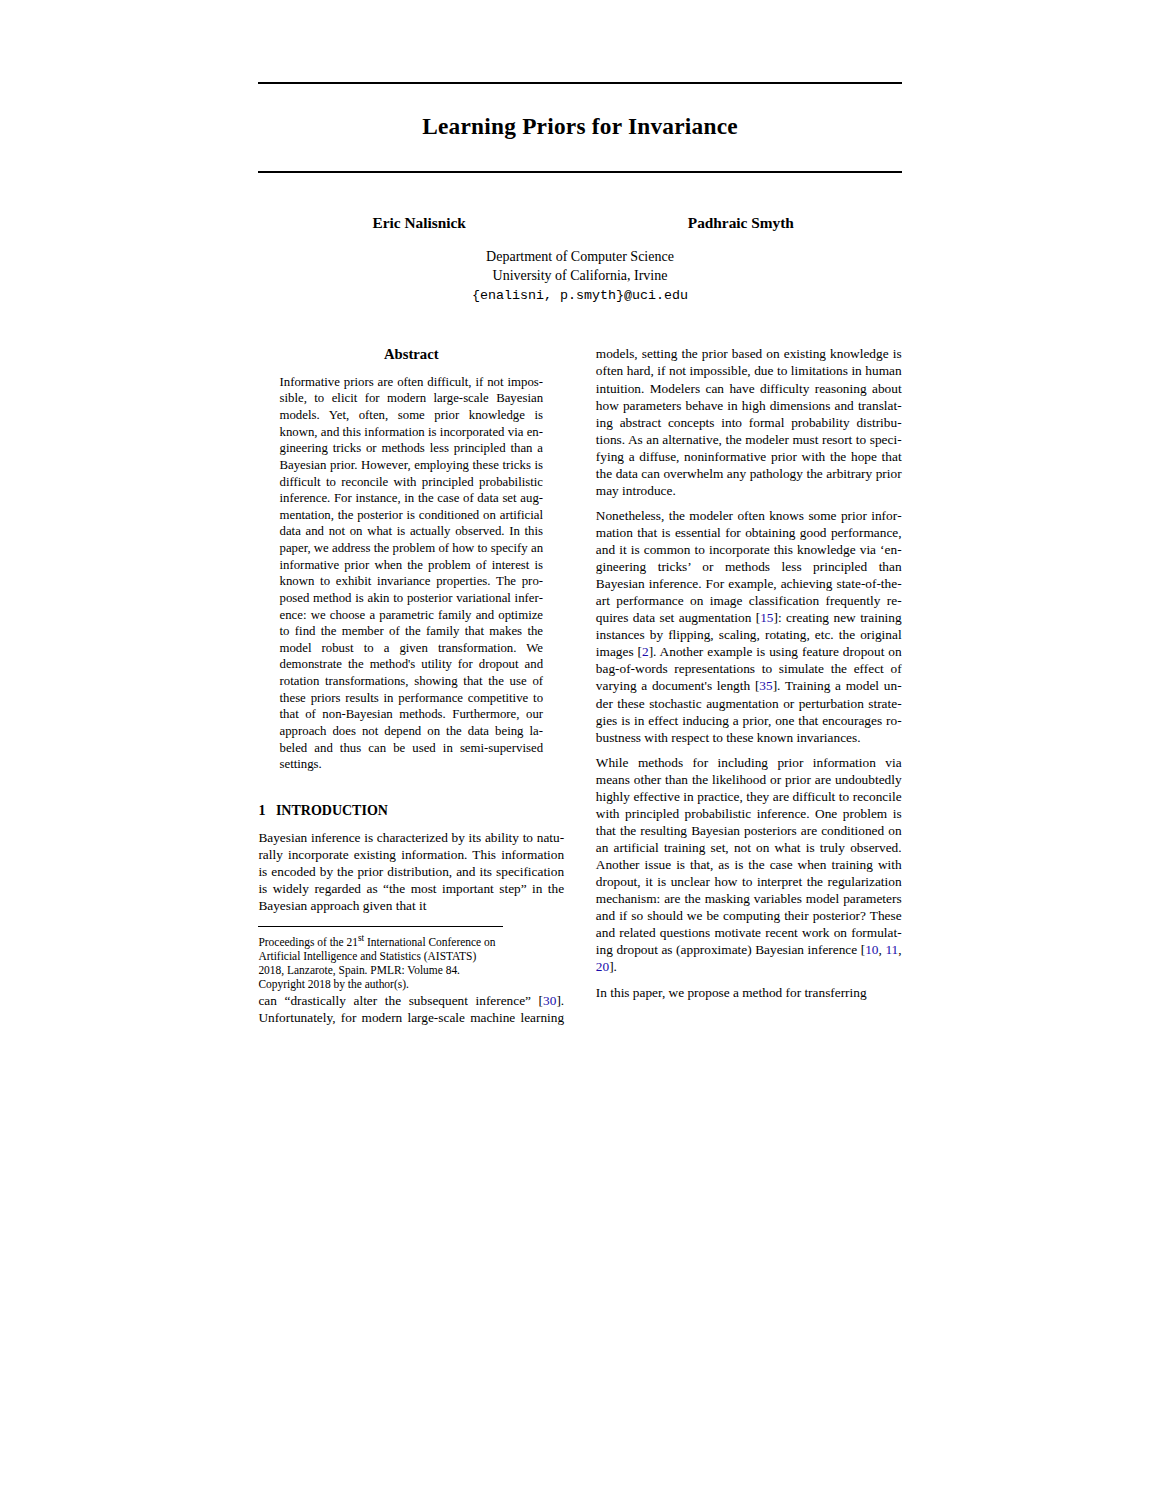Learning Priors for Invariance
| Eric Nalisnick | Padhraic Smyth |
Department of Computer Science
University of California, Irvine
{enalisni, p.smyth}@uci.edu
Abstract
Informative priors are often difficult, if not impossible, to elicit for modern large-scale Bayesian models. Yet, often, some prior knowledge is known, and this information is incorporated via engineering tricks or methods less principled than a Bayesian prior. However, employing these tricks is difficult to reconcile with principled probabilistic inference. For instance, in the case of data set augmentation, the posterior is conditioned on artificial data and not on what is actually observed. In this paper, we address the problem of how to specify an informative prior when the problem of interest is known to exhibit invariance properties. The proposed method is akin to posterior variational inference: we choose a parametric family and optimize to find the member of the family that makes the model robust to a given transformation. We demonstrate the method's utility for dropout and rotation transformations, showing that the use of these priors results in performance competitive to that of non-Bayesian methods. Furthermore, our approach does not depend on the data being labeled and thus can be used in semi-supervised settings.
1 INTRODUCTION
Bayesian inference is characterized by its ability to naturally incorporate existing information. This information is encoded by the prior distribution, and its specification is widely regarded as “the most important step” in the Bayesian approach given that it
Proceedings of the 21st International Conference on Artificial Intelligence and Statistics (AISTATS) 2018, Lanzarote, Spain. PMLR: Volume 84. Copyright 2018 by the author(s).
can “drastically alter the subsequent inference” [30]. Unfortunately, for modern large-scale machine learning models, setting the prior based on existing knowledge is often hard, if not impossible, due to limitations in human intuition. Modelers can have difficulty reasoning about how parameters behave in high dimensions and translating abstract concepts into formal probability distributions. As an alternative, the modeler must resort to specifying a diffuse, noninformative prior with the hope that the data can overwhelm any pathology the arbitrary prior may introduce.
Nonetheless, the modeler often knows some prior information that is essential for obtaining good performance, and it is common to incorporate this knowledge via ‘engineering tricks’ or methods less principled than Bayesian inference. For example, achieving state-of-the-art performance on image classification frequently requires data set augmentation [15]: creating new training instances by flipping, scaling, rotating, etc. the original images [2]. Another example is using feature dropout on bag-of-words representations to simulate the effect of varying a document's length [35]. Training a model under these stochastic augmentation or perturbation strategies is in effect inducing a prior, one that encourages robustness with respect to these known invariances.
While methods for including prior information via means other than the likelihood or prior are undoubtedly highly effective in practice, they are difficult to reconcile with principled probabilistic inference. One problem is that the resulting Bayesian posteriors are conditioned on an artificial training set, not on what is truly observed. Another issue is that, as is the case when training with dropout, it is unclear how to interpret the regularization mechanism: are the masking variables model parameters and if so should we be computing their posterior? These and related questions motivate recent work on formulating dropout as (approximate) Bayesian inference [10, 11, 20].
In this paper, we propose a method for transferring